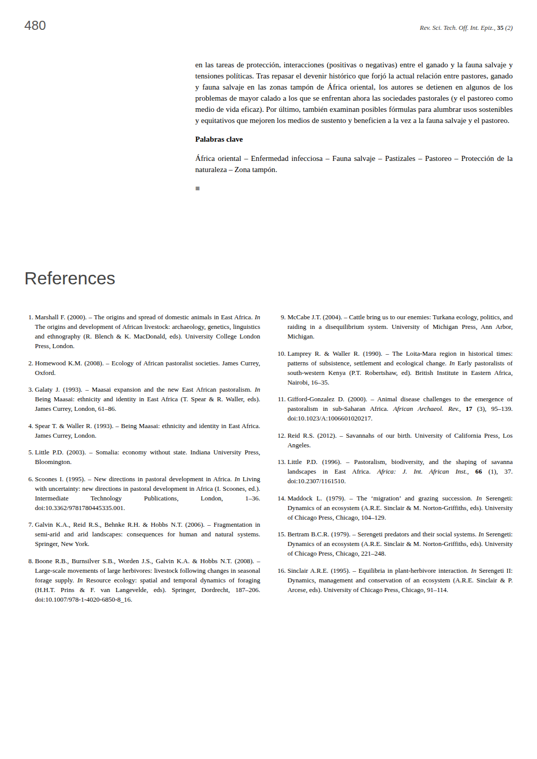480
Rev. Sci. Tech. Off. Int. Epiz., 35 (2)
en las tareas de protección, interacciones (positivas o negativas) entre el ganado y la fauna salvaje y tensiones políticas. Tras repasar el devenir histórico que forjó la actual relación entre pastores, ganado y fauna salvaje en las zonas tampón de África oriental, los autores se detienen en algunos de los problemas de mayor calado a los que se enfrentan ahora las sociedades pastorales (y el pastoreo como medio de vida eficaz). Por último, también examinan posibles fórmulas para alumbrar usos sostenibles y equitativos que mejoren los medios de sustento y beneficien a la vez a la fauna salvaje y el pastoreo.
Palabras clave
África oriental – Enfermedad infecciosa – Fauna salvaje – Pastizales – Pastoreo – Protección de la naturaleza – Zona tampón.
■
References
Marshall F. (2000). – The origins and spread of domestic animals in East Africa. In The origins and development of African livestock: archaeology, genetics, linguistics and ethnography (R. Blench & K. MacDonald, eds). University College London Press, London.
Homewood K.M. (2008). – Ecology of African pastoralist societies. James Currey, Oxford.
Galaty J. (1993). – Maasai expansion and the new East African pastoralism. In Being Maasai: ethnicity and identity in East Africa (T. Spear & R. Waller, eds). James Currey, London, 61–86.
Spear T. & Waller R. (1993). – Being Maasai: ethnicity and identity in East Africa. James Currey, London.
Little P.D. (2003). – Somalia: economy without state. Indiana University Press, Bloomington.
Scoones I. (1995). – New directions in pastoral development in Africa. In Living with uncertainty: new directions in pastoral development in Africa (I. Scoones, ed.). Intermediate Technology Publications, London, 1–36. doi:10.3362/9781780445335.001.
Galvin K.A., Reid R.S., Behnke R.H. & Hobbs N.T. (2006). – Fragmentation in semi-arid and arid landscapes: consequences for human and natural systems. Springer, New York.
Boone R.B., Burnsilver S.B., Worden J.S., Galvin K.A. & Hobbs N.T. (2008). – Large-scale movements of large herbivores: livestock following changes in seasonal forage supply. In Resource ecology: spatial and temporal dynamics of foraging (H.H.T. Prins & F. van Langevelde, eds). Springer, Dordrecht, 187–206. doi:10.1007/978-1-4020-6850-8_16.
McCabe J.T. (2004). – Cattle bring us to our enemies: Turkana ecology, politics, and raiding in a disequilibrium system. University of Michigan Press, Ann Arbor, Michigan.
Lamprey R. & Waller R. (1990). – The Loita-Mara region in historical times: patterns of subsistence, settlement and ecological change. In Early pastoralists of south-western Kenya (P.T. Robertshaw, ed). British Institute in Eastern Africa, Nairobi, 16–35.
Gifford-Gonzalez D. (2000). – Animal disease challenges to the emergence of pastoralism in sub-Saharan Africa. African Archaeol. Rev., 17 (3), 95–139. doi:10.1023/A:1006601020217.
Reid R.S. (2012). – Savannahs of our birth. University of California Press, Los Angeles.
Little P.D. (1996). – Pastoralism, biodiversity, and the shaping of savanna landscapes in East Africa. Africa: J. Int. African Inst., 66 (1), 37. doi:10.2307/1161510.
Maddock L. (1979). – The ‘migration’ and grazing succession. In Serengeti: Dynamics of an ecosystem (A.R.E. Sinclair & M. Norton-Griffiths, eds). University of Chicago Press, Chicago, 104–129.
Bertram B.C.R. (1979). – Serengeti predators and their social systems. In Serengeti: Dynamics of an ecosystem (A.R.E. Sinclair & M. Norton-Griffiths, eds). University of Chicago Press, Chicago, 221–248.
Sinclair A.R.E. (1995). – Equilibria in plant-herbivore interaction. In Serengeti II: Dynamics, management and conservation of an ecosystem (A.R.E. Sinclair & P. Arcese, eds). University of Chicago Press, Chicago, 91–114.